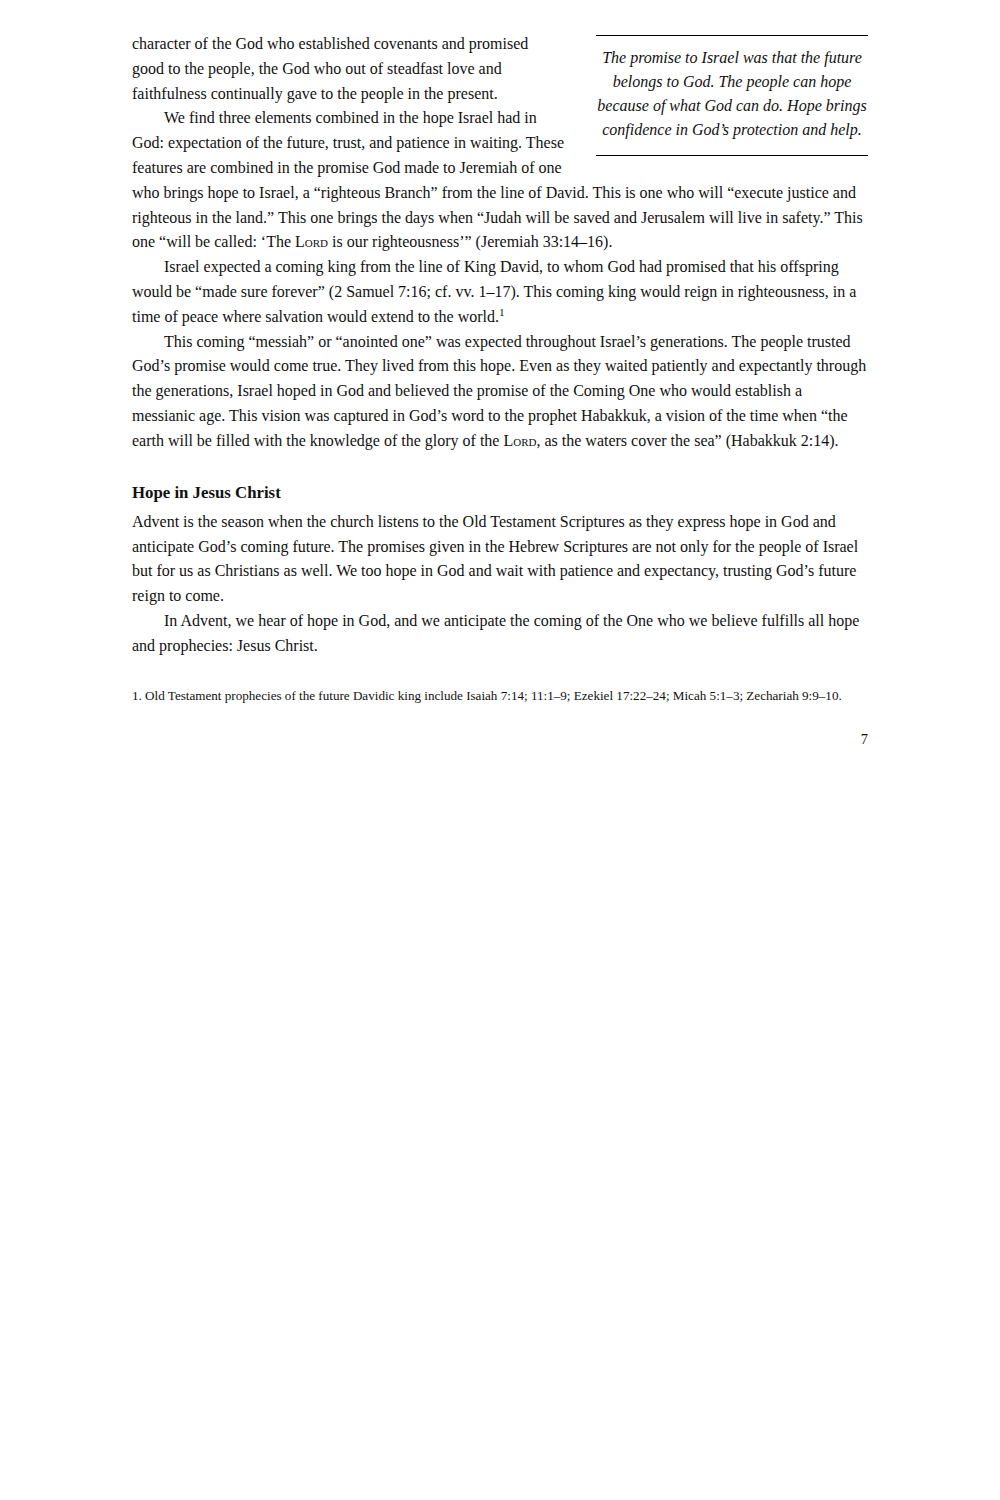The promise to Israel was that the future belongs to God. The people can hope because of what God can do. Hope brings confidence in God’s protection and help.
character of the God who established covenants and promised good to the people, the God who out of steadfast love and faithfulness continually gave to the people in the present.
We find three elements combined in the hope Israel had in God: expectation of the future, trust, and patience in waiting. These features are combined in the promise God made to Jeremiah of one who brings hope to Israel, a “righteous Branch” from the line of David. This is one who will “execute justice and righteous in the land.” This one brings the days when “Judah will be saved and Jerusalem will live in safety.” This one “will be called: ‘The Lord is our righteousness’” (Jeremiah 33:14–16).
Israel expected a coming king from the line of King David, to whom God had promised that his offspring would be “made sure forever” (2 Samuel 7:16; cf. vv. 1–17). This coming king would reign in righteousness, in a time of peace where salvation would extend to the world.1
This coming “messiah” or “anointed one” was expected throughout Israel’s generations. The people trusted God’s promise would come true. They lived from this hope. Even as they waited patiently and expectantly through the generations, Israel hoped in God and believed the promise of the Coming One who would establish a messianic age. This vision was captured in God’s word to the prophet Habakkuk, a vision of the time when “the earth will be filled with the knowledge of the glory of the Lord, as the waters cover the sea” (Habakkuk 2:14).
Hope in Jesus Christ
Advent is the season when the church listens to the Old Testament Scriptures as they express hope in God and anticipate God’s coming future. The promises given in the Hebrew Scriptures are not only for the people of Israel but for us as Christians as well. We too hope in God and wait with patience and expectancy, trusting God’s future reign to come.
In Advent, we hear of hope in God, and we anticipate the coming of the One who we believe fulfills all hope and prophecies: Jesus Christ.
1. Old Testament prophecies of the future Davidic king include Isaiah 7:14; 11:1–9; Ezekiel 17:22–24; Micah 5:1–3; Zechariah 9:9–10.
7